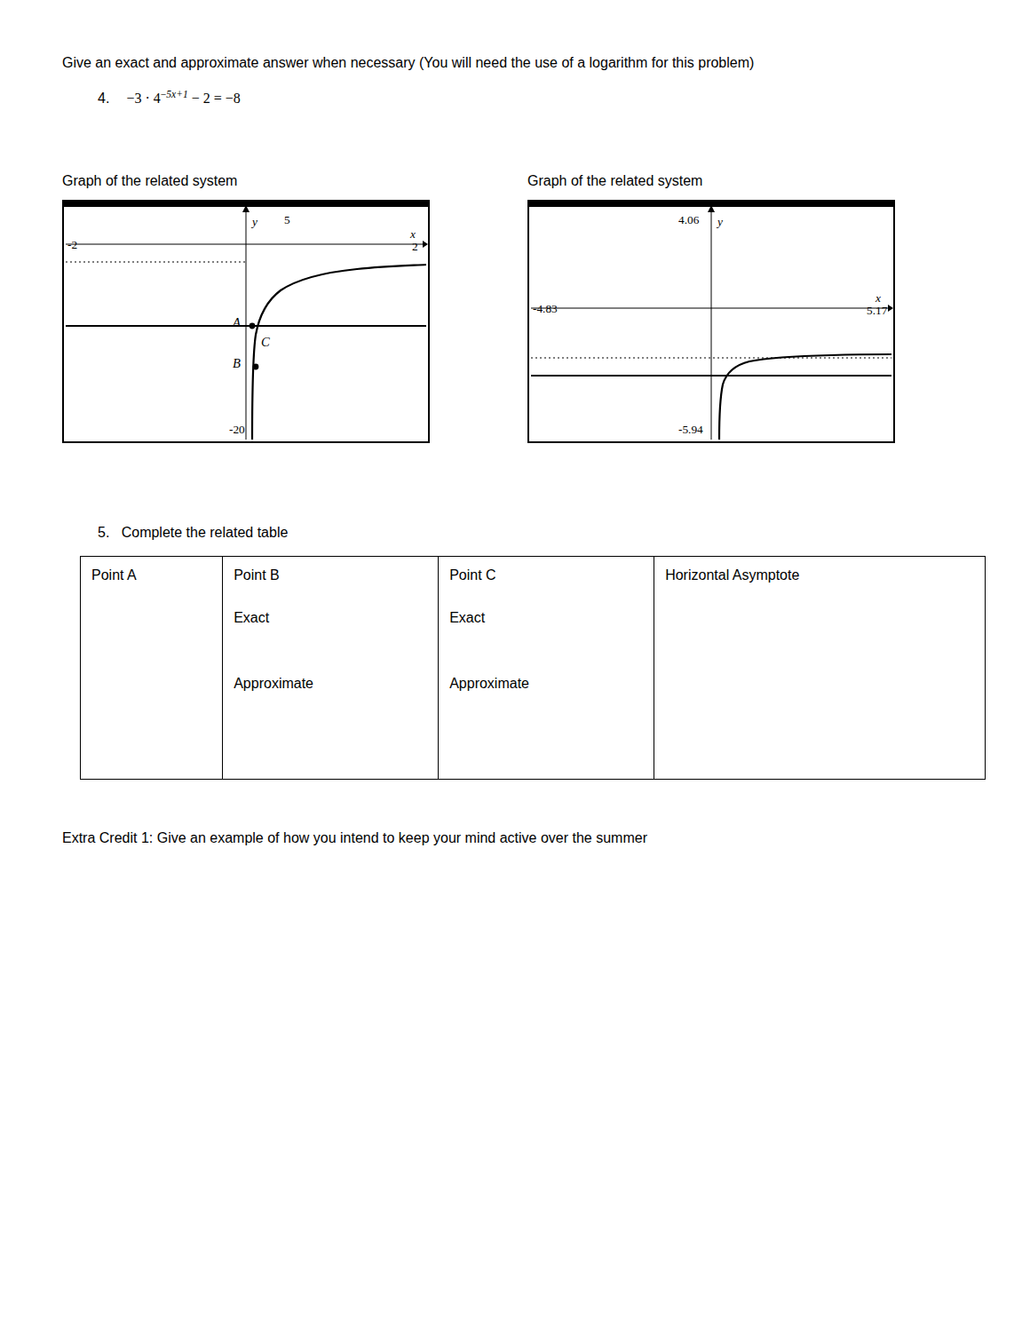Give an exact and approximate answer when necessary (You will need the use of a logarithm for this problem)
4. −3 · 4−5x+1 − 2 = −8
Graph of the related system
5 y -2 x 2 -20 A C B
Graph of the related system
4.06 y -4.83 x 5.17 -5.94
5. Complete the related table
| Point A | Point B Exact Approximate | Point C Exact Approximate | Horizontal Asymptote |
Extra Credit 1: Give an example of how you intend to keep your mind active over the summer